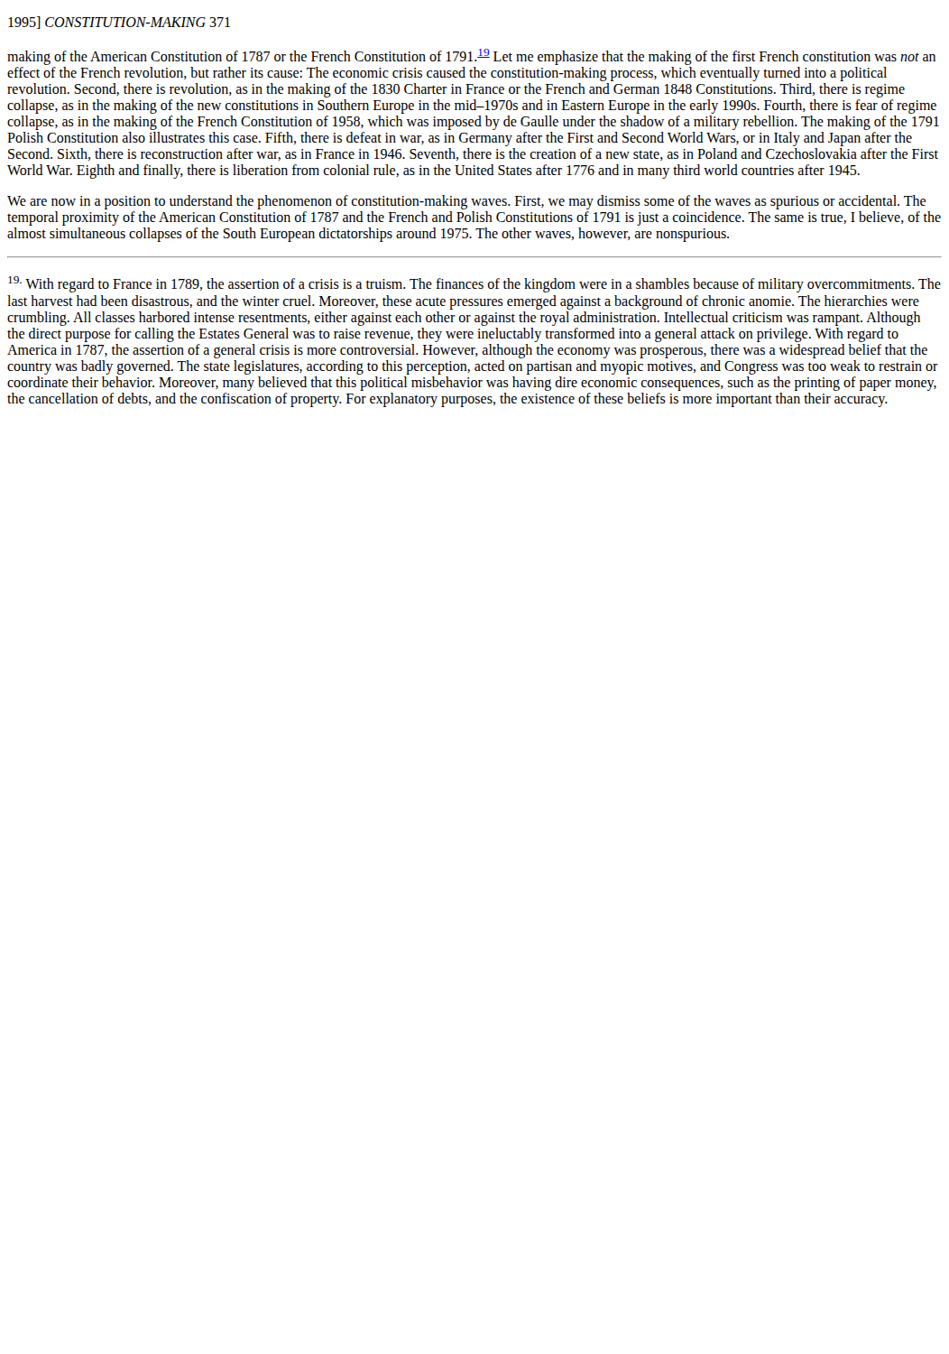1995] CONSTITUTION-MAKING 371
making of the American Constitution of 1787 or the French Constitution of 1791.19 Let me emphasize that the making of the first French constitution was not an effect of the French revolution, but rather its cause: The economic crisis caused the constitution-making process, which eventually turned into a political revolution. Second, there is revolution, as in the making of the 1830 Charter in France or the French and German 1848 Constitutions. Third, there is regime collapse, as in the making of the new constitutions in Southern Europe in the mid–1970s and in Eastern Europe in the early 1990s. Fourth, there is fear of regime collapse, as in the making of the French Constitution of 1958, which was imposed by de Gaulle under the shadow of a military rebellion. The making of the 1791 Polish Constitution also illustrates this case. Fifth, there is defeat in war, as in Germany after the First and Second World Wars, or in Italy and Japan after the Second. Sixth, there is reconstruction after war, as in France in 1946. Seventh, there is the creation of a new state, as in Poland and Czechoslovakia after the First World War. Eighth and finally, there is liberation from colonial rule, as in the United States after 1776 and in many third world countries after 1945.
We are now in a position to understand the phenomenon of constitution-making waves. First, we may dismiss some of the waves as spurious or accidental. The temporal proximity of the American Constitution of 1787 and the French and Polish Constitutions of 1791 is just a coincidence. The same is true, I believe, of the almost simultaneous collapses of the South European dictatorships around 1975. The other waves, however, are nonspurious.
19. With regard to France in 1789, the assertion of a crisis is a truism. The finances of the kingdom were in a shambles because of military overcommitments. The last harvest had been disastrous, and the winter cruel. Moreover, these acute pressures emerged against a background of chronic anomie. The hierarchies were crumbling. All classes harbored intense resentments, either against each other or against the royal administration. Intellectual criticism was rampant. Although the direct purpose for calling the Estates General was to raise revenue, they were ineluctably transformed into a general attack on privilege. With regard to America in 1787, the assertion of a general crisis is more controversial. However, although the economy was prosperous, there was a widespread belief that the country was badly governed. The state legislatures, according to this perception, acted on partisan and myopic motives, and Congress was too weak to restrain or coordinate their behavior. Moreover, many believed that this political misbehavior was having dire economic consequences, such as the printing of paper money, the cancellation of debts, and the confiscation of property. For explanatory purposes, the existence of these beliefs is more important than their accuracy.